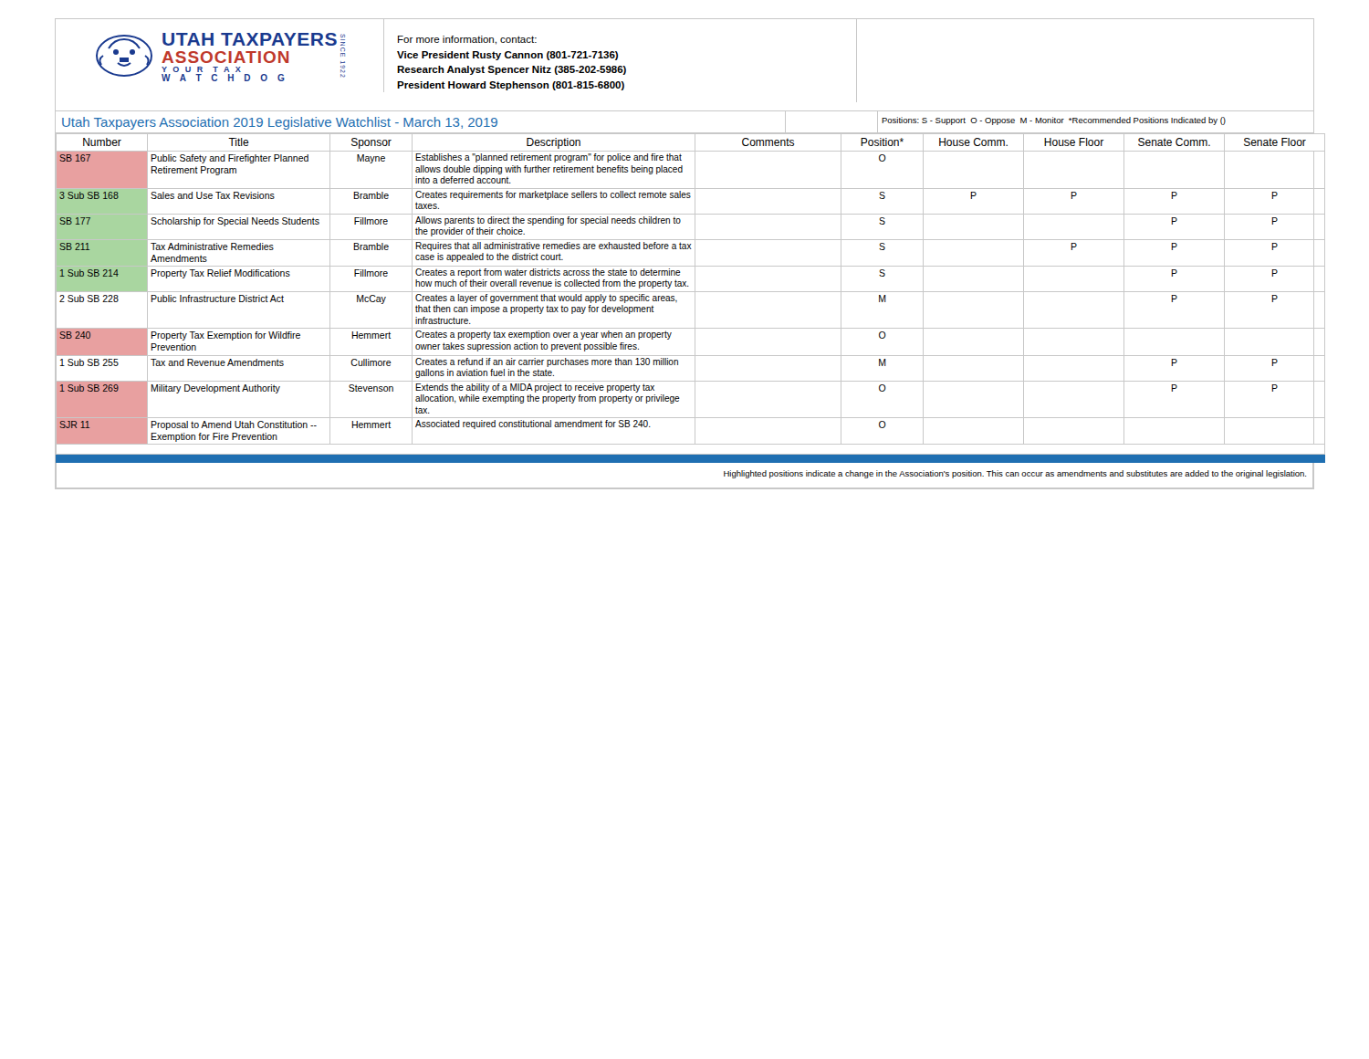UTAH TAXPAYERS
ASSOCIATION
Y O U R T A X
W A T C H D O G
SINCE 1922
For more information, contact:
Vice President Rusty Cannon (801-721-7136)
Research Analyst Spencer Nitz (385-202-5986)
President Howard Stephenson (801-815-6800)
Utah Taxpayers Association 2019 Legislative Watchlist - March 13, 2019
Positions: S - Support O - Oppose M - Monitor *Recommended Positions Indicated by ()
| Number | Title | Sponsor | Description | Comments | Position* | House Comm. | House Floor | Senate Comm. | Senate Floor |
| --- | --- | --- | --- | --- | --- | --- | --- | --- | --- |
| SB 167 | Public Safety and Firefighter Planned Retirement Program | Mayne | Establishes a "planned retirement program" for police and fire that allows double dipping with further retirement benefits being placed into a deferred account. | | O | | | | |
| 3 Sub SB 168 | Sales and Use Tax Revisions | Bramble | Creates requirements for marketplace sellers to collect remote sales taxes. | | S | P | P | P | P |
| SB 177 | Scholarship for Special Needs Students | Fillmore | Allows parents to direct the spending for special needs children to the provider of their choice. | | S | | | P | P |
| SB 211 | Tax Administrative Remedies Amendments | Bramble | Requires that all administrative remedies are exhausted before a tax case is appealed to the district court. | | S | | P | P | P |
| 1 Sub SB 214 | Property Tax Relief Modifications | Fillmore | Creates a report from water districts across the state to determine how much of their overall revenue is collected from the property tax. | | S | | | P | P |
| 2 Sub SB 228 | Public Infrastructure District Act | McCay | Creates a layer of government that would apply to specific areas, that then can impose a property tax to pay for development infrastructure. | | M | | | P | P |
| SB 240 | Property Tax Exemption for Wildfire Prevention | Hemmert | Creates a property tax exemption over a year when an property owner takes supression action to prevent possible fires. | | O | | | | |
| 1 Sub SB 255 | Tax and Revenue Amendments | Cullimore | Creates a refund if an air carrier purchases more than 130 million gallons in aviation fuel in the state. | | M | | | P | P |
| 1 Sub SB 269 | Military Development Authority | Stevenson | Extends the ability of a MIDA project to receive property tax allocation, while exempting the property from property or privilege tax. | | O | | | P | P |
| SJR 11 | Proposal to Amend Utah Constitution -- Exemption for Fire Prevention | Hemmert | Associated required constitutional amendment for SB 240. | | O | | | | |
Highlighted positions indicate a change in the Association's position. This can occur as amendments and substitutes are added to the original legislation.